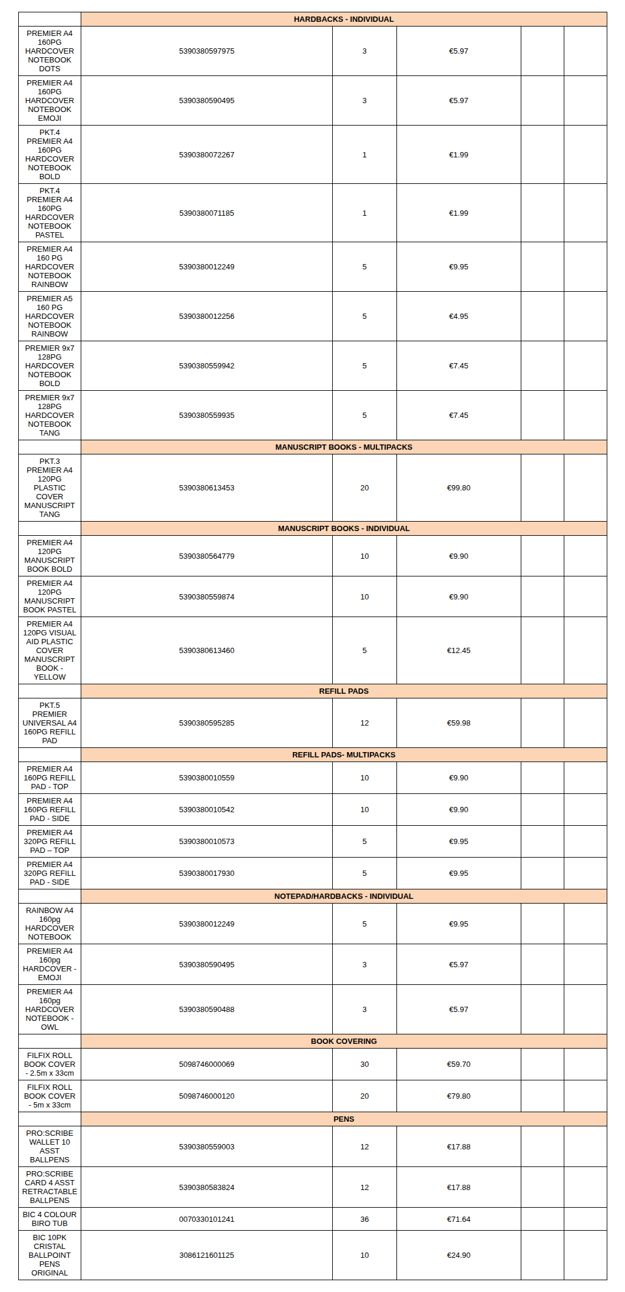| | HARDBACKS - INDIVIDUAL |
| PREMIER A4 160PG HARDCOVER NOTEBOOK DOTS | 5390380597975 | 3 | €5.97 | | |
| PREMIER A4 160PG HARDCOVER NOTEBOOK EMOJI | 5390380590495 | 3 | €5.97 | | |
| PKT.4 PREMIER A4 160PG HARDCOVER NOTEBOOK BOLD | 5390380072267 | 1 | €1.99 | | |
| PKT.4 PREMIER A4 160PG HARDCOVER NOTEBOOK PASTEL | 5390380071185 | 1 | €1.99 | | |
| PREMIER A4 160 PG HARDCOVER NOTEBOOK RAINBOW | 5390380012249 | 5 | €9.95 | | |
| PREMIER A5 160 PG HARDCOVER NOTEBOOK RAINBOW | 5390380012256 | 5 | €4.95 | | |
| PREMIER 9x7 128PG HARDCOVER NOTEBOOK BOLD | 5390380559942 | 5 | €7.45 | | |
| PREMIER 9x7 128PG HARDCOVER NOTEBOOK TANG | 5390380559935 | 5 | €7.45 | | |
| | MANUSCRIPT BOOKS - MULTIPACKS |
| PKT.3 PREMIER A4 120PG PLASTIC COVER MANUSCRIPT TANG | 5390380613453 | 20 | €99.80 | | |
| | MANUSCRIPT BOOKS - INDIVIDUAL |
| PREMIER A4 120PG MANUSCRIPT BOOK BOLD | 5390380564779 | 10 | €9.90 | | |
| PREMIER A4 120PG MANUSCRIPT BOOK PASTEL | 5390380559874 | 10 | €9.90 | | |
| PREMIER A4 120PG VISUAL AID PLASTIC COVER MANUSCRIPT BOOK - YELLOW | 5390380613460 | 5 | €12.45 | | |
| | REFILL PADS |
| PKT.5 PREMIER UNIVERSAL A4 160PG REFILL PAD | 5390380595285 | 12 | €59.98 | | |
| | REFILL PADS- MULTIPACKS |
| PREMIER A4 160PG REFILL PAD - TOP | 5390380010559 | 10 | €9.90 | | |
| PREMIER A4 160PG REFILL PAD - SIDE | 5390380010542 | 10 | €9.90 | | |
| PREMIER A4 320PG REFILL PAD – TOP | 5390380010573 | 5 | €9.95 | | |
| PREMIER A4 320PG REFILL PAD - SIDE | 5390380017930 | 5 | €9.95 | | |
| | NOTEPAD/HARDBACKS - INDIVIDUAL |
| RAINBOW A4 160pg HARDCOVER NOTEBOOK | 5390380012249 | 5 | €9.95 | | |
| PREMIER A4 160pg HARDCOVER - EMOJI | 5390380590495 | 3 | €5.97 | | |
| PREMIER A4 160pg HARDCOVER NOTEBOOK - OWL | 5390380590488 | 3 | €5.97 | | |
| | BOOK COVERING |
| FILFIX ROLL BOOK COVER - 2.5m x 33cm | 5098746000069 | 30 | €59.70 | | |
| FILFIX ROLL BOOK COVER - 5m x 33cm | 5098746000120 | 20 | €79.80 | | |
| | PENS |
| PRO:SCRIBE WALLET 10 ASST BALLPENS | 5390380559003 | 12 | €17.88 | | |
| PRO:SCRIBE CARD 4 ASST RETRACTABLE BALLPENS | 5390380583824 | 12 | €17.88 | | |
| BIC 4 COLOUR BIRO TUB | 0070330101241 | 36 | €71.64 | | |
| BIC 10PK CRISTAL BALLPOINT PENS ORIGINAL | 3086121601125 | 10 | €24.90 | | |